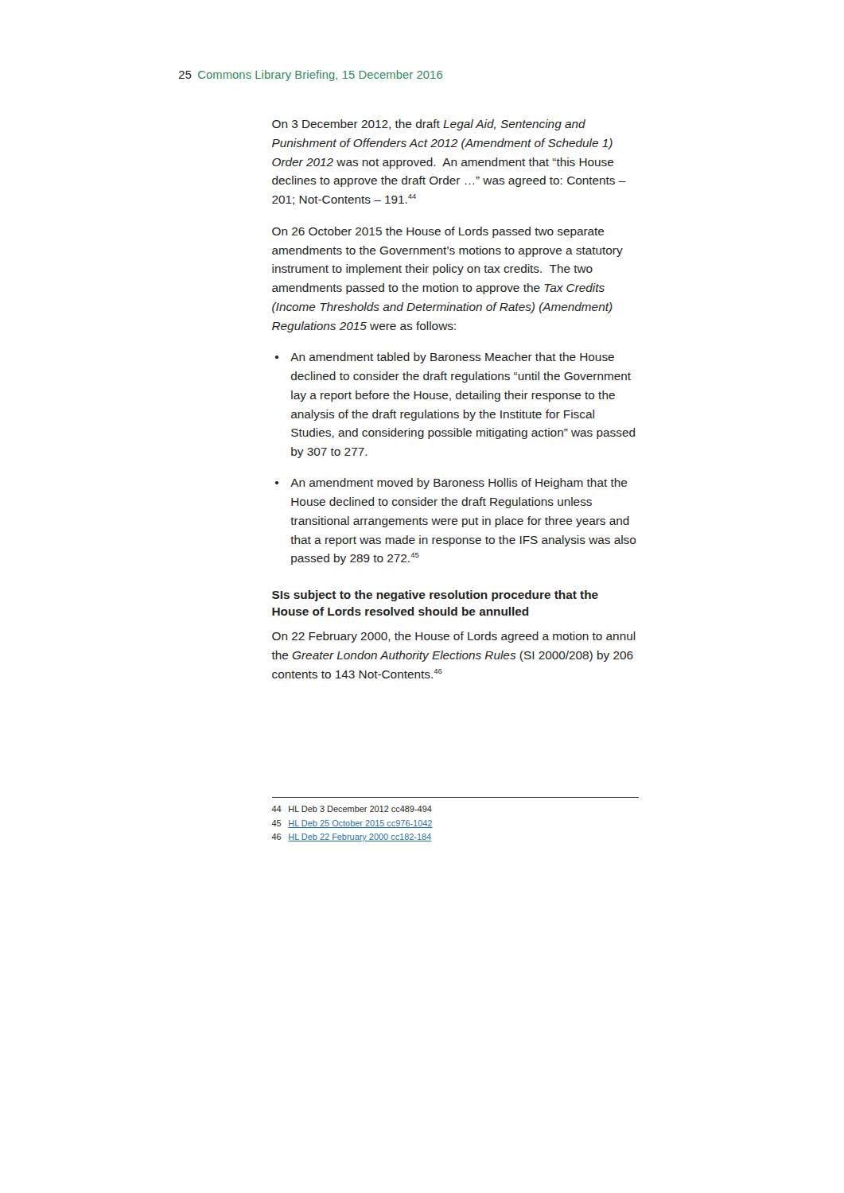25 Commons Library Briefing, 15 December 2016
On 3 December 2012, the draft Legal Aid, Sentencing and Punishment of Offenders Act 2012 (Amendment of Schedule 1) Order 2012 was not approved. An amendment that “this House declines to approve the draft Order …” was agreed to: Contents – 201; Not-Contents – 191.44
On 26 October 2015 the House of Lords passed two separate amendments to the Government’s motions to approve a statutory instrument to implement their policy on tax credits. The two amendments passed to the motion to approve the Tax Credits (Income Thresholds and Determination of Rates) (Amendment) Regulations 2015 were as follows:
An amendment tabled by Baroness Meacher that the House declined to consider the draft regulations “until the Government lay a report before the House, detailing their response to the analysis of the draft regulations by the Institute for Fiscal Studies, and considering possible mitigating action” was passed by 307 to 277.
An amendment moved by Baroness Hollis of Heigham that the House declined to consider the draft Regulations unless transitional arrangements were put in place for three years and that a report was made in response to the IFS analysis was also passed by 289 to 272.45
SIs subject to the negative resolution procedure that the House of Lords resolved should be annulled
On 22 February 2000, the House of Lords agreed a motion to annul the Greater London Authority Elections Rules (SI 2000/208) by 206 contents to 143 Not-Contents.46
44 HL Deb 3 December 2012 cc489-494
45 HL Deb 25 October 2015 cc976-1042
46 HL Deb 22 February 2000 cc182-184